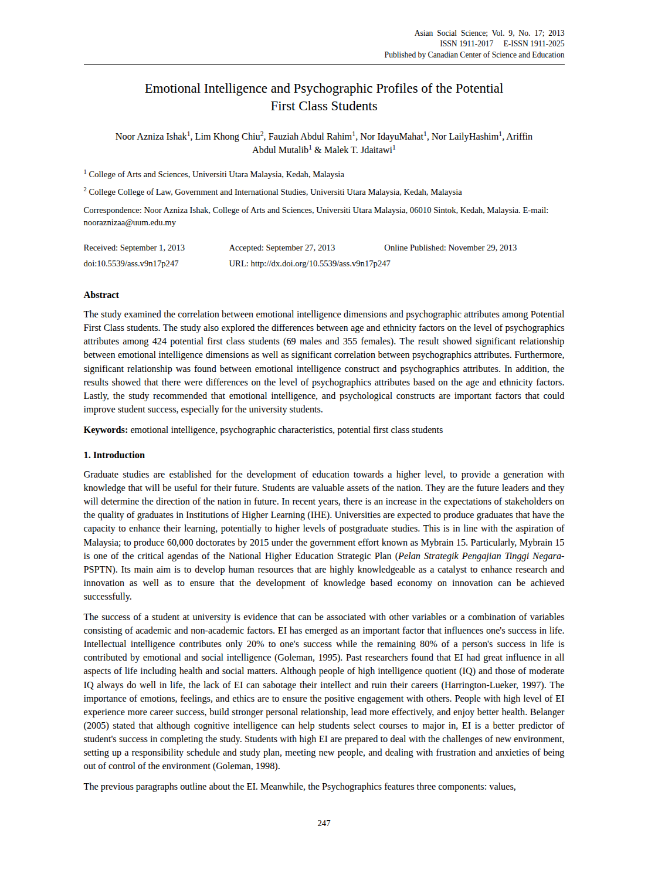Asian Social Science; Vol. 9, No. 17; 2013 ISSN 1911-2017 E-ISSN 1911-2025 Published by Canadian Center of Science and Education
Emotional Intelligence and Psychographic Profiles of the Potential
First Class Students
Noor Azniza Ishak1, Lim Khong Chiu2, Fauziah Abdul Rahim1, Nor IdayuMahat1, Nor LailyHashim1, Ariffin
Abdul Mutalib1 & Malek T. Jdaitawi1
1 College of Arts and Sciences, Universiti Utara Malaysia, Kedah, Malaysia
2 College College of Law, Government and International Studies, Universiti Utara Malaysia, Kedah, Malaysia
Correspondence: Noor Azniza Ishak, College of Arts and Sciences, Universiti Utara Malaysia, 06010 Sintok, Kedah, Malaysia. E-mail: nooraznizaa@uum.edu.my
| Received: September 1, 2013 | Accepted: September 27, 2013 | Online Published: November 29, 2013 |
| doi:10.5539/ass.v9n17p247 | URL: http://dx.doi.org/10.5539/ass.v9n17p247 |
Abstract
The study examined the correlation between emotional intelligence dimensions and psychographic attributes among Potential First Class students. The study also explored the differences between age and ethnicity factors on the level of psychographics attributes among 424 potential first class students (69 males and 355 females). The result showed significant relationship between emotional intelligence dimensions as well as significant correlation between psychographics attributes. Furthermore, significant relationship was found between emotional intelligence construct and psychographics attributes. In addition, the results showed that there were differences on the level of psychographics attributes based on the age and ethnicity factors. Lastly, the study recommended that emotional intelligence, and psychological constructs are important factors that could improve student success, especially for the university students.
Keywords: emotional intelligence, psychographic characteristics, potential first class students
1. Introduction
Graduate studies are established for the development of education towards a higher level, to provide a generation with knowledge that will be useful for their future. Students are valuable assets of the nation. They are the future leaders and they will determine the direction of the nation in future. In recent years, there is an increase in the expectations of stakeholders on the quality of graduates in Institutions of Higher Learning (IHE). Universities are expected to produce graduates that have the capacity to enhance their learning, potentially to higher levels of postgraduate studies. This is in line with the aspiration of Malaysia; to produce 60,000 doctorates by 2015 under the government effort known as Mybrain 15. Particularly, Mybrain 15 is one of the critical agendas of the National Higher Education Strategic Plan (Pelan Strategik Pengajian Tinggi Negara-PSPTN). Its main aim is to develop human resources that are highly knowledgeable as a catalyst to enhance research and innovation as well as to ensure that the development of knowledge based economy on innovation can be achieved successfully.
The success of a student at university is evidence that can be associated with other variables or a combination of variables consisting of academic and non-academic factors. EI has emerged as an important factor that influences one's success in life. Intellectual intelligence contributes only 20% to one's success while the remaining 80% of a person's success in life is contributed by emotional and social intelligence (Goleman, 1995). Past researchers found that EI had great influence in all aspects of life including health and social matters. Although people of high intelligence quotient (IQ) and those of moderate IQ always do well in life, the lack of EI can sabotage their intellect and ruin their careers (Harrington-Lueker, 1997). The importance of emotions, feelings, and ethics are to ensure the positive engagement with others. People with high level of EI experience more career success, build stronger personal relationship, lead more effectively, and enjoy better health. Belanger (2005) stated that although cognitive intelligence can help students select courses to major in, EI is a better predictor of student's success in completing the study. Students with high EI are prepared to deal with the challenges of new environment, setting up a responsibility schedule and study plan, meeting new people, and dealing with frustration and anxieties of being out of control of the environment (Goleman, 1998).
The previous paragraphs outline about the EI. Meanwhile, the Psychographics features three components: values,
247